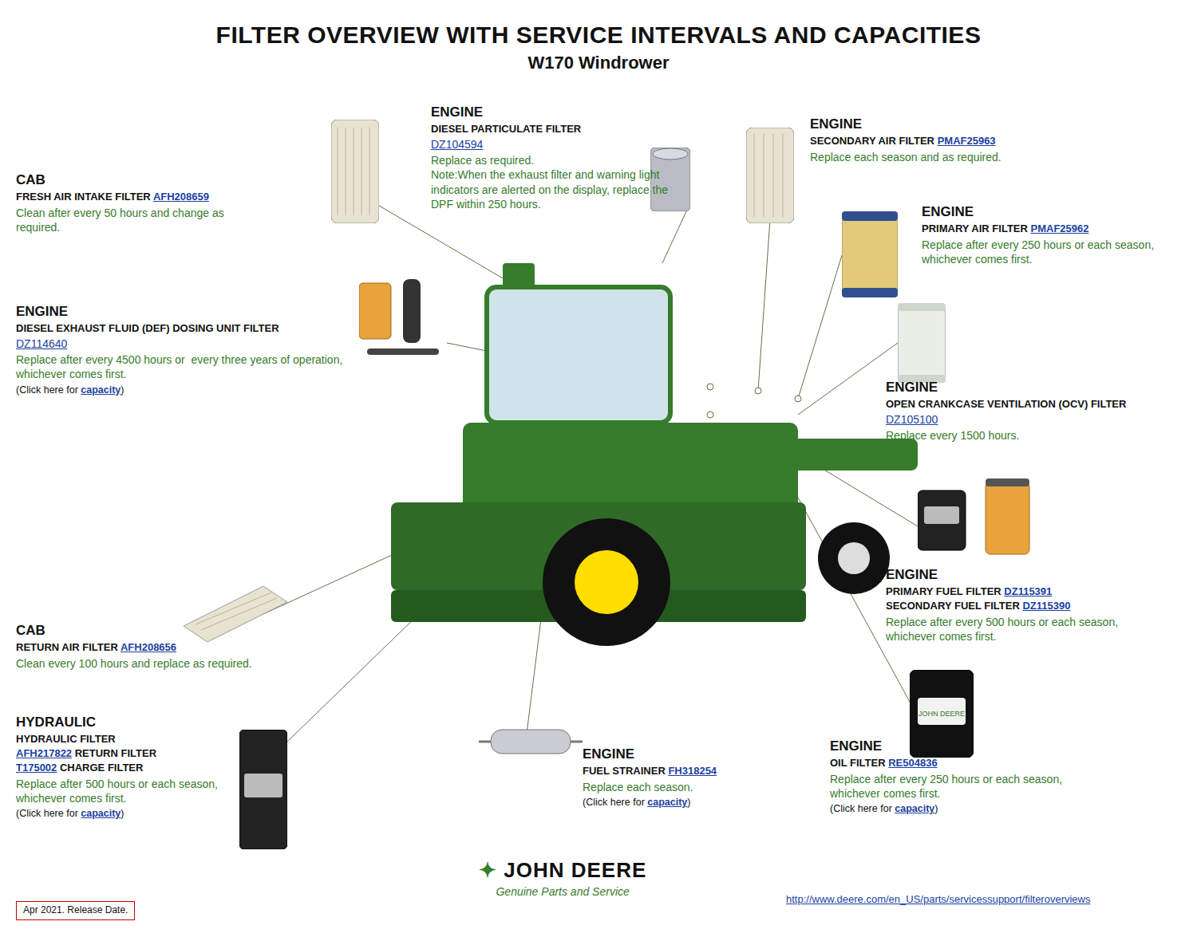Filter Overview with Service Intervals and Capacities
W170 Windrower
Cab
Fresh Air Intake Filter AFH208659
Clean after every 50 hours and change as required.
Engine
Diesel Particulate Filter
DZ104594
Replace as required.
Note:When the exhaust filter and warning light indicators are alerted on the display, replace the DPF within 250 hours.
Engine
Secondary Air Filter PMAF25963
Replace each season and as required.
Engine
Primary Air Filter PMAF25962
Replace after every 250 hours or each season, whichever comes first.
Engine
Diesel Exhaust Fluid (DEF) Dosing Unit Filter
DZ114640
Replace after every 4500 hours or every three years of operation, whichever comes first.
(Click here for capacity)
Engine
Open Crankcase Ventilation (OCV) Filter
DZ105100
Replace every 1500 hours.
Engine
Primary Fuel Filter DZ115391
Secondary Fuel Filter DZ115390
Replace after every 500 hours or each season, whichever comes first.
Cab
Return Air Filter AFH208656
Clean every 100 hours and replace as required.
Hydraulic
Hydraulic Filter
AFH217822 Return Filter
T175002 Charge Filter
Replace after 500 hours or each season, whichever comes first.
(Click here for capacity)
Engine
Fuel Strainer FH318254
Replace each season.
(Click here for capacity)
Engine
Oil Filter RE504836
Replace after every 250 hours or each season, whichever comes first.
(Click here for capacity)
✦ JOHN DEERE
Genuine Parts and Service
http://www.deere.com/en_US/parts/servicessupport/filteroverviews
Apr 2021. Release Date.